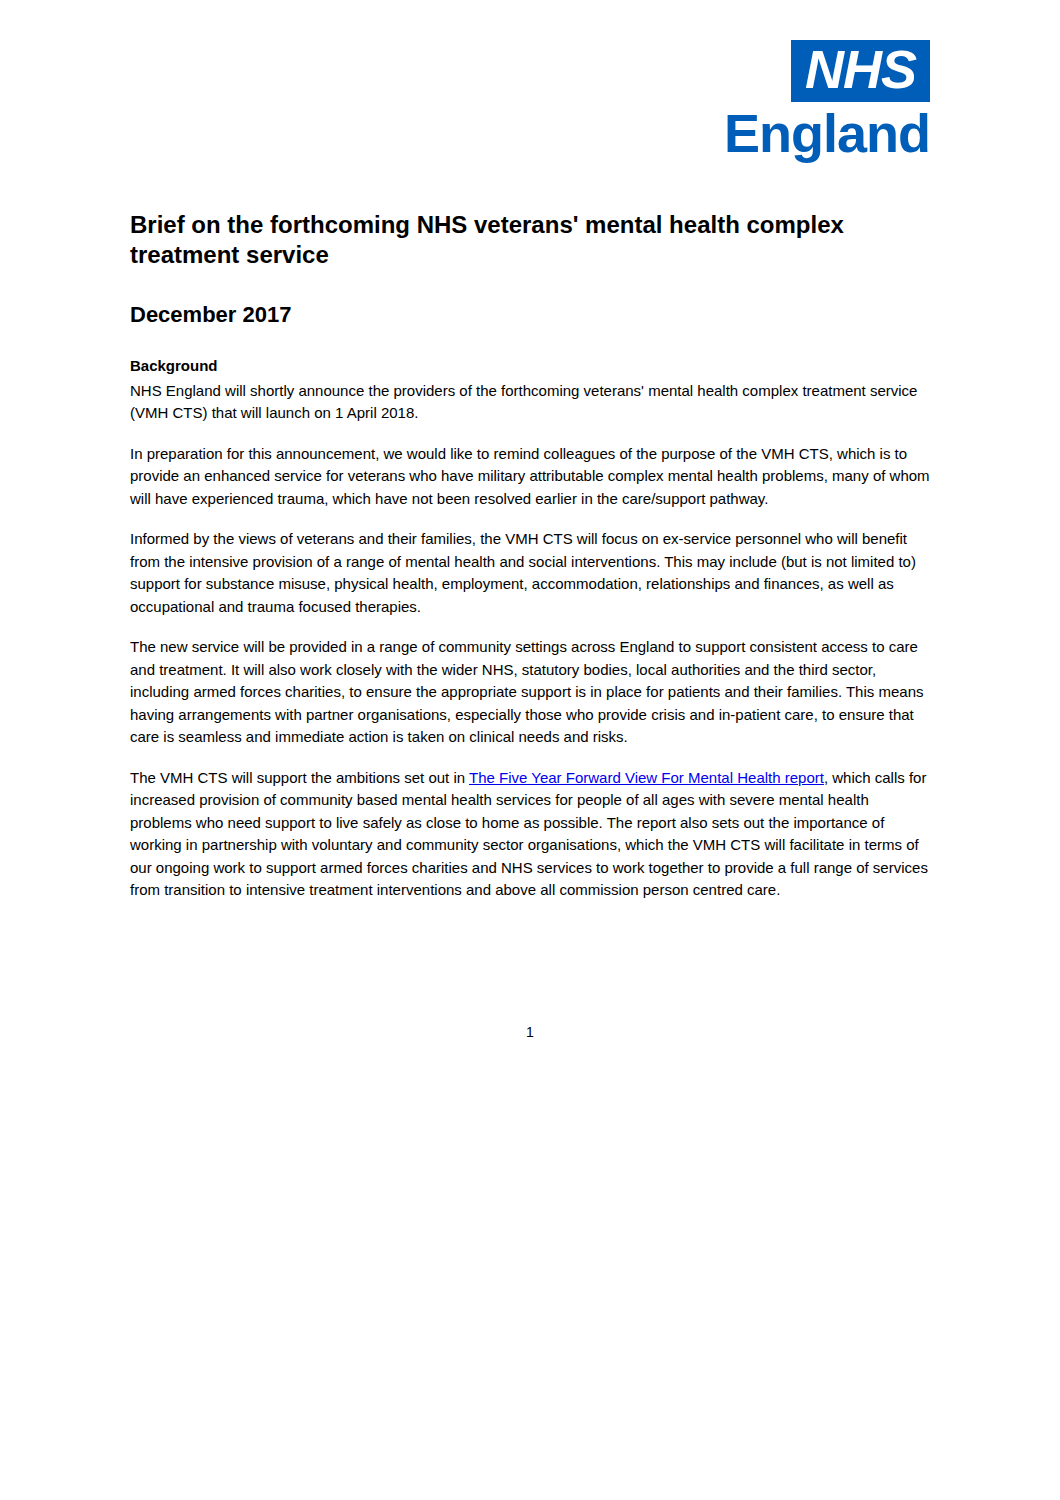NHS England
Brief on the forthcoming NHS veterans' mental health complex treatment service
December 2017
Background
NHS England will shortly announce the providers of the forthcoming veterans' mental health complex treatment service (VMH CTS) that will launch on 1 April 2018.
In preparation for this announcement, we would like to remind colleagues of the purpose of the VMH CTS, which is to provide an enhanced service for veterans who have military attributable complex mental health problems, many of whom will have experienced trauma, which have not been resolved earlier in the care/support pathway.
Informed by the views of veterans and their families, the VMH CTS will focus on ex-service personnel who will benefit from the intensive provision of a range of mental health and social interventions. This may include (but is not limited to) support for substance misuse, physical health, employment, accommodation, relationships and finances, as well as occupational and trauma focused therapies.
The new service will be provided in a range of community settings across England to support consistent access to care and treatment. It will also work closely with the wider NHS, statutory bodies, local authorities and the third sector, including armed forces charities, to ensure the appropriate support is in place for patients and their families. This means having arrangements with partner organisations, especially those who provide crisis and in-patient care, to ensure that care is seamless and immediate action is taken on clinical needs and risks.
The VMH CTS will support the ambitions set out in The Five Year Forward View For Mental Health report, which calls for increased provision of community based mental health services for people of all ages with severe mental health problems who need support to live safely as close to home as possible. The report also sets out the importance of working in partnership with voluntary and community sector organisations, which the VMH CTS will facilitate in terms of our ongoing work to support armed forces charities and NHS services to work together to provide a full range of services from transition to intensive treatment interventions and above all commission person centred care.
1